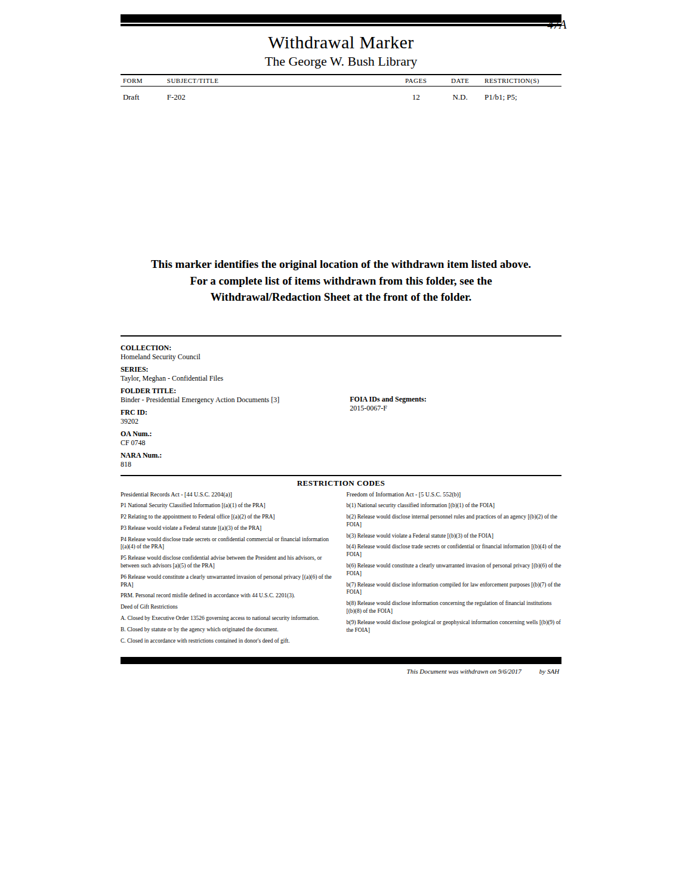47A
Withdrawal Marker
The George W. Bush Library
| FORM | SUBJECT/TITLE | PAGES | DATE | RESTRICTION(S) |
| --- | --- | --- | --- | --- |
| Draft | F-202 | 12 | N.D. | P1/b1; P5; |
This marker identifies the original location of the withdrawn item listed above.
For a complete list of items withdrawn from this folder, see the
Withdrawal/Redaction Sheet at the front of the folder.
COLLECTION:
Homeland Security Council
SERIES:
Taylor, Meghan - Confidential Files
FOLDER TITLE:
Binder - Presidential Emergency Action Documents [3]
FRC ID:
39202
OA Num.:
CF 0748
NARA Num.:
818
FOIA IDs and Segments:
2015-0067-F
RESTRICTION CODES
Presidential Records Act - [44 U.S.C. 2204(a)]
P1 National Security Classified Information [(a)(1) of the PRA]
P2 Relating to the appointment to Federal office [(a)(2) of the PRA]
P3 Release would violate a Federal statute [(a)(3) of the PRA]
P4 Release would disclose trade secrets or confidential commercial or financial information [(a)(4) of the PRA]
P5 Release would disclose confidential advise between the President and his advisors, or between such advisors [a)(5) of the PRA]
P6 Release would constitute a clearly unwarranted invasion of personal privacy [(a)(6) of the PRA]
PRM. Personal record misfile defined in accordance with 44 U.S.C. 2201(3).
Deed of Gift Restrictions
A. Closed by Executive Order 13526 governing access to national security information.
B. Closed by statute or by the agency which originated the document.
C. Closed in accordance with restrictions contained in donor's deed of gift.
Freedom of Information Act - [5 U.S.C. 552(b)]
b(1) National security classified information [(b)(1) of the FOIA]
b(2) Release would disclose internal personnel rules and practices of an agency [(b)(2) of the FOIA]
b(3) Release would violate a Federal statute [(b)(3) of the FOIA]
b(4) Release would disclose trade secrets or confidential or financial information [(b)(4) of the FOIA]
b(6) Release would constitute a clearly unwarranted invasion of personal privacy [(b)(6) of the FOIA]
b(7) Release would disclose information compiled for law enforcement purposes [(b)(7) of the FOIA]
b(8) Release would disclose information concerning the regulation of financial institutions [(b)(8) of the FOIA]
b(9) Release would disclose geological or geophysical information concerning wells [(b)(9) of the FOIA]
This Document was withdrawn on 9/6/2017 by SAH